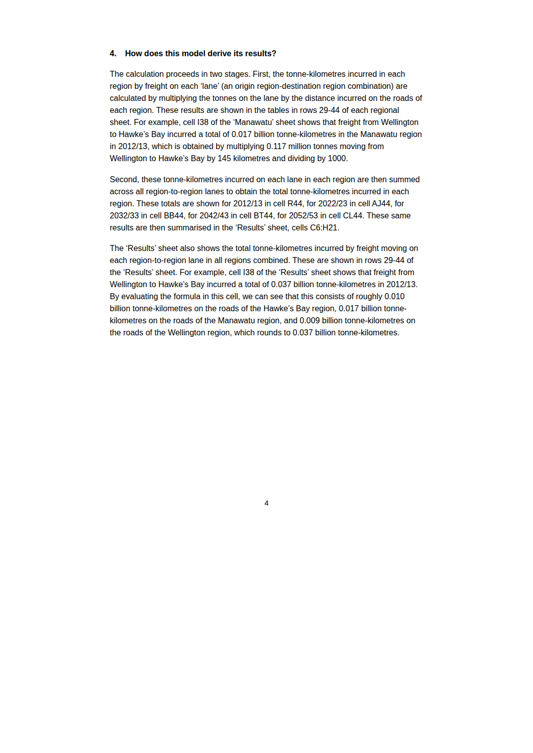4. How does this model derive its results?
The calculation proceeds in two stages. First, the tonne-kilometres incurred in each region by freight on each ‘lane’ (an origin region-destination region combination) are calculated by multiplying the tonnes on the lane by the distance incurred on the roads of each region. These results are shown in the tables in rows 29-44 of each regional sheet. For example, cell I38 of the ‘Manawatu’ sheet shows that freight from Wellington to Hawke’s Bay incurred a total of 0.017 billion tonne-kilometres in the Manawatu region in 2012/13, which is obtained by multiplying 0.117 million tonnes moving from Wellington to Hawke’s Bay by 145 kilometres and dividing by 1000.
Second, these tonne-kilometres incurred on each lane in each region are then summed across all region-to-region lanes to obtain the total tonne-kilometres incurred in each region. These totals are shown for 2012/13 in cell R44, for 2022/23 in cell AJ44, for 2032/33 in cell BB44, for 2042/43 in cell BT44, for 2052/53 in cell CL44. These same results are then summarised in the ‘Results’ sheet, cells C6:H21.
The ‘Results’ sheet also shows the total tonne-kilometres incurred by freight moving on each region-to-region lane in all regions combined. These are shown in rows 29-44 of the ‘Results’ sheet. For example, cell I38 of the ‘Results’ sheet shows that freight from Wellington to Hawke’s Bay incurred a total of 0.037 billion tonne-kilometres in 2012/13. By evaluating the formula in this cell, we can see that this consists of roughly 0.010 billion tonne-kilometres on the roads of the Hawke’s Bay region, 0.017 billion tonne-kilometres on the roads of the Manawatu region, and 0.009 billion tonne-kilometres on the roads of the Wellington region, which rounds to 0.037 billion tonne-kilometres.
4